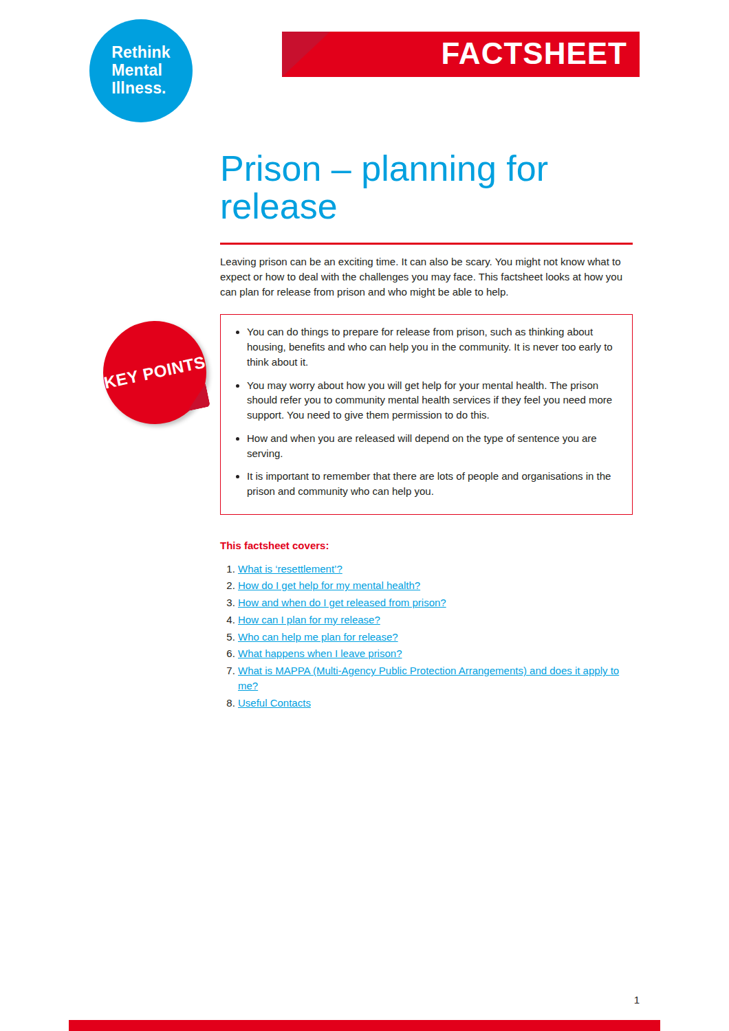Rethink
Mental
Illness.
FACTSHEET
Prison – planning for release
Leaving prison can be an exciting time. It can also be scary. You might not know what to expect or how to deal with the challenges you may face. This factsheet looks at how you can plan for release from prison and who might be able to help.
KEY POINTS
You can do things to prepare for release from prison, such as thinking about housing, benefits and who can help you in the community. It is never too early to think about it.
You may worry about how you will get help for your mental health. The prison should refer you to community mental health services if they feel you need more support. You need to give them permission to do this.
How and when you are released will depend on the type of sentence you are serving.
It is important to remember that there are lots of people and organisations in the prison and community who can help you.
This factsheet covers:
What is ‘resettlement’?
How do I get help for my mental health?
How and when do I get released from prison?
How can I plan for my release?
Who can help me plan for release?
What happens when I leave prison?
What is MAPPA (Multi-Agency Public Protection Arrangements) and does it apply to me?
Useful Contacts
1